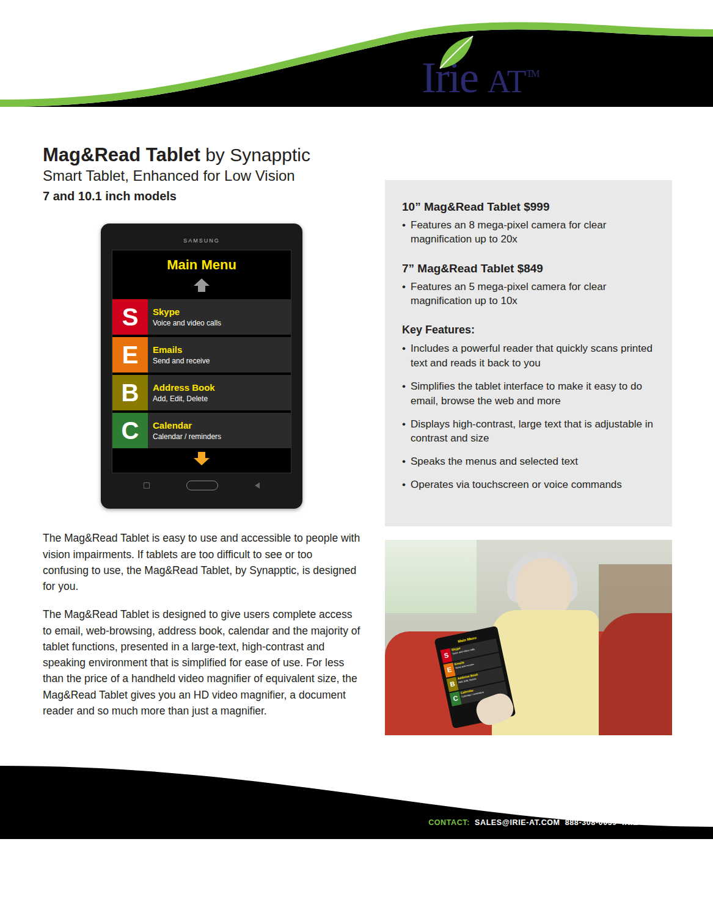MAG&READ TABLET
Irie AT TM
Mag&Read Tablet by Synapptic
Smart Tablet, Enhanced for Low Vision
7 and 10.1 inch models
SAMSUNG
Main Menu
S
Skype Voice and video calls
E
Emails Send and receive
B
Address Book Add, Edit, Delete
C
Calendar Calendar / reminders
The Mag&Read Tablet is easy to use and accessible to people with vision impairments. If tablets are too difficult to see or too confusing to use, the Mag&Read Tablet, by Synapptic, is designed for you.
The Mag&Read Tablet is designed to give users complete access to email, web-browsing, address book, calendar and the majority of tablet functions, presented in a large-text, high-contrast and speaking environment that is simplified for ease of use. For less than the price of a handheld video magnifier of equivalent size, the Mag&Read Tablet gives you an HD video magnifier, a document reader and so much more than just a magnifier.
10” Mag&Read Tablet $999
Features an 8 mega-pixel camera for clear magnification up to 20x
7” Mag&Read Tablet $849
Features an 5 mega-pixel camera for clear magnification up to 10x
Key Features:
Includes a powerful reader that quickly scans printed text and reads it back to you
Simplifies the tablet interface to make it easy to do email, browse the web and more
Displays high-contrast, large text that is adjustable in contrast and size
Speaks the menus and selected text
Operates via touchscreen or voice commands
Main Menu
S
Skype Voice and video calls
E
Emails Send and receive
B
Address Book Add, Edit, Delete
C
Calendar Calendar / reminders
CONTACT: SALES@IRIE-AT.COM 888-308-0059 IRIE-AT.COM